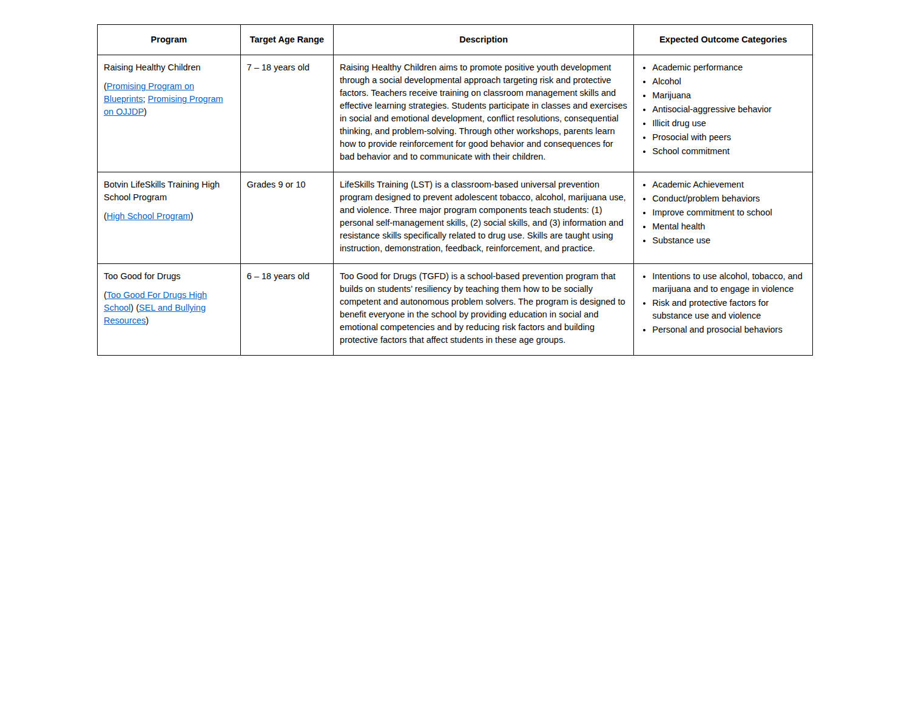| Program | Target Age Range | Description | Expected Outcome Categories |
| --- | --- | --- | --- |
| Raising Healthy Children ( Promising Program on Blueprints ; Promising Program on OJJDP ) | 7 – 18 years old | Raising Healthy Children aims to promote positive youth development through a social developmental approach targeting risk and protective factors. Teachers receive training on classroom management skills and effective learning strategies. Students participate in classes and exercises in social and emotional development, conflict resolutions, consequential thinking, and problem-solving. Through other workshops, parents learn how to provide reinforcement for good behavior and consequences for bad behavior and to communicate with their children. | Academic performance Alcohol Marijuana Antisocial-aggressive behavior Illicit drug use Prosocial with peers School commitment |
| Botvin LifeSkills Training High School Program ( High School Program ) | Grades 9 or 10 | LifeSkills Training (LST) is a classroom-based universal prevention program designed to prevent adolescent tobacco, alcohol, marijuana use, and violence. Three major program components teach students: (1) personal self-management skills, (2) social skills, and (3) information and resistance skills specifically related to drug use. Skills are taught using instruction, demonstration, feedback, reinforcement, and practice. | Academic Achievement Conduct/problem behaviors Improve commitment to school Mental health Substance use |
| Too Good for Drugs ( Too Good For Drugs High School ) ( SEL and Bullying Resources ) | 6 – 18 years old | Too Good for Drugs (TGFD) is a school-based prevention program that builds on students’ resiliency by teaching them how to be socially competent and autonomous problem solvers. The program is designed to benefit everyone in the school by providing education in social and emotional competencies and by reducing risk factors and building protective factors that affect students in these age groups. | Intentions to use alcohol, tobacco, and marijuana and to engage in violence Risk and protective factors for substance use and violence Personal and prosocial behaviors |